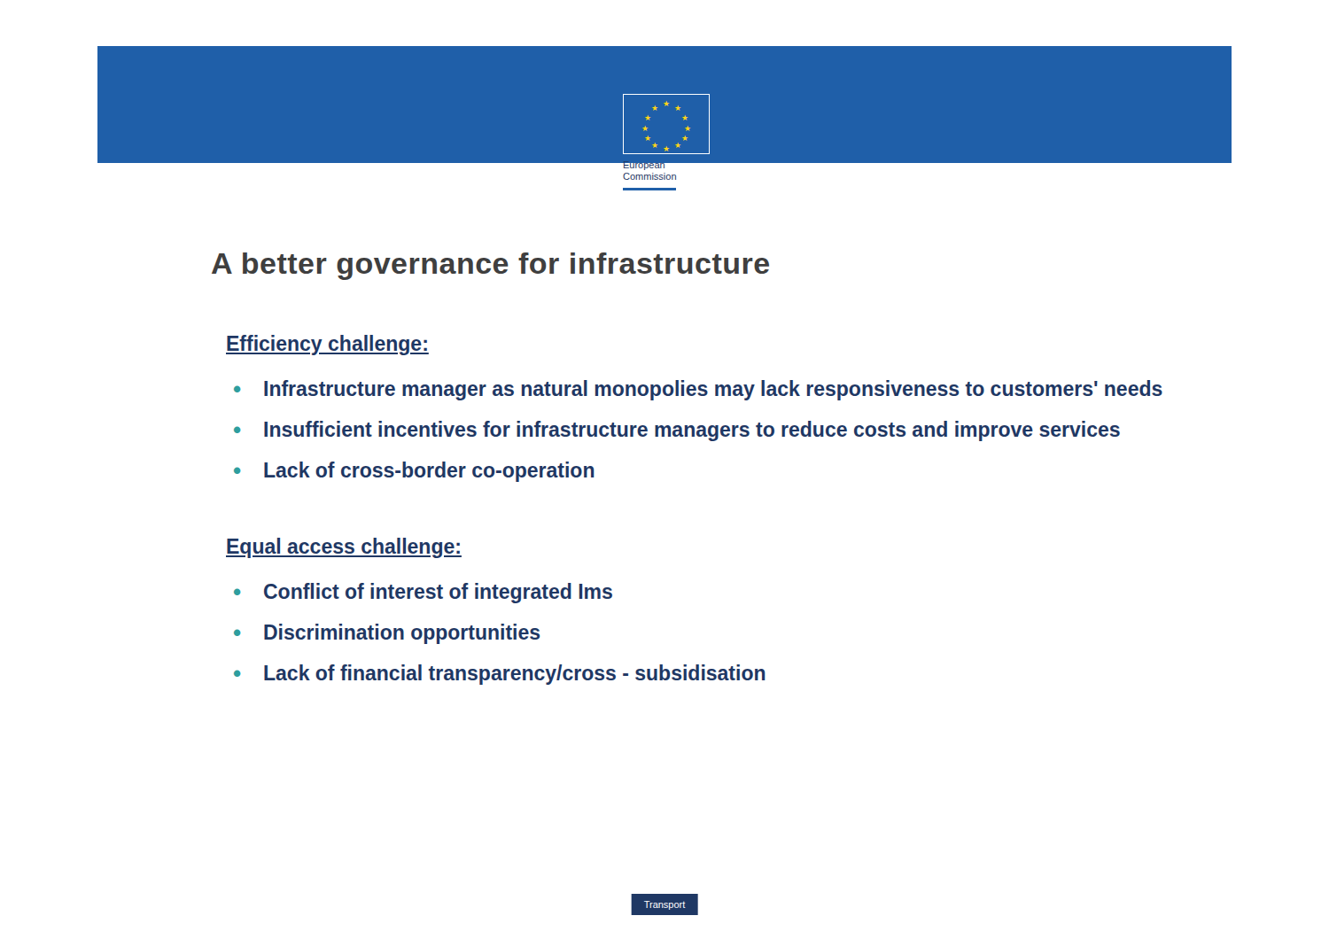★ ★ ★ ★ ★ ★ ★ ★ ★ ★ ★ ★
European
Commission
A better governance for infrastructure
Efficiency challenge:
Infrastructure manager as natural monopolies may lack responsiveness to customers' needs
Insufficient incentives for infrastructure managers to reduce costs and improve services
Lack of cross-border co-operation
Equal access challenge:
Conflict of interest of integrated Ims
Discrimination opportunities
Lack of financial transparency/cross - subsidisation
Transport